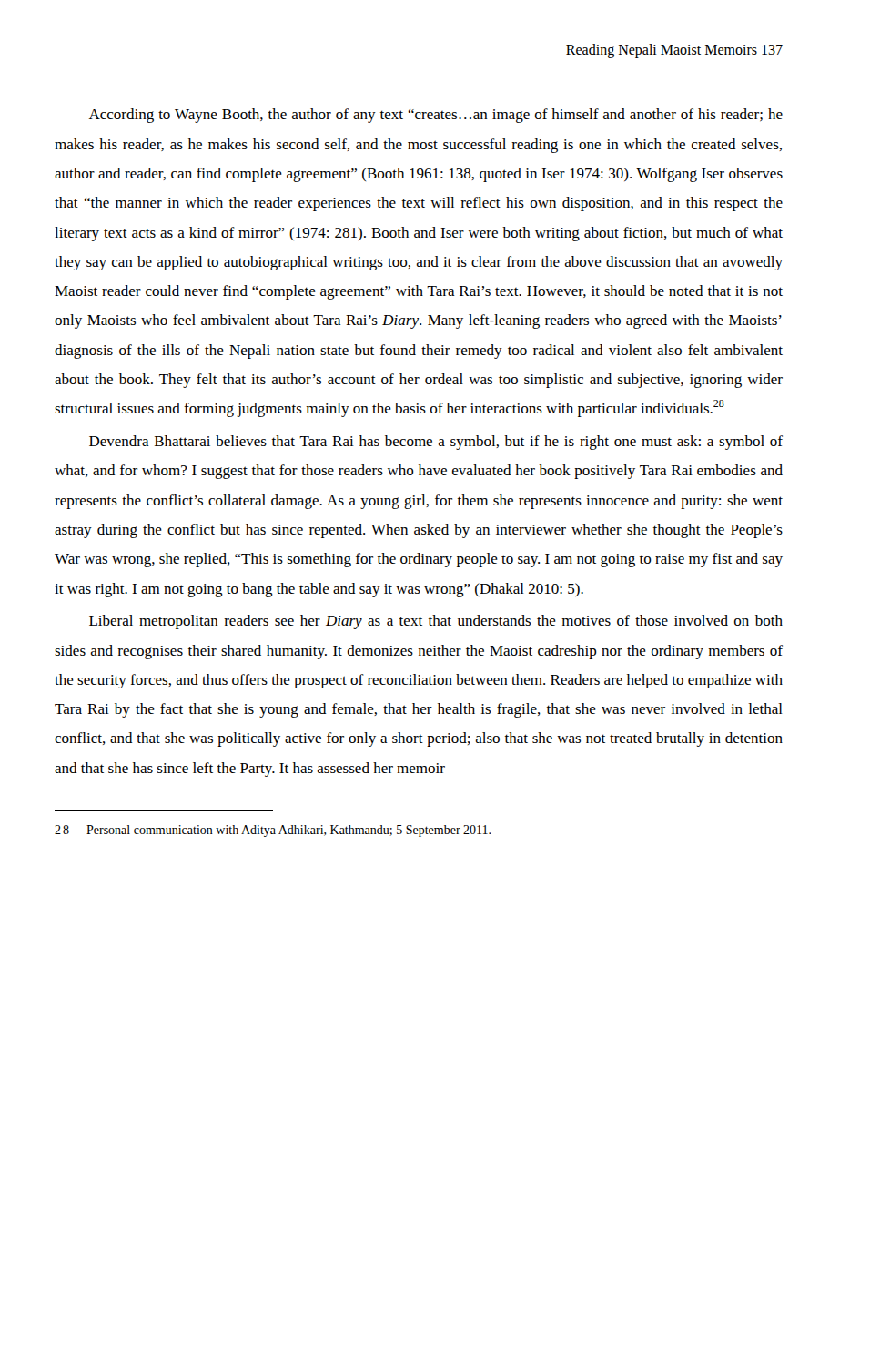Reading Nepali Maoist Memoirs 137
According to Wayne Booth, the author of any text “creates…an image of himself and another of his reader; he makes his reader, as he makes his second self, and the most successful reading is one in which the created selves, author and reader, can find complete agreement” (Booth 1961: 138, quoted in Iser 1974: 30). Wolfgang Iser observes that “the manner in which the reader experiences the text will reflect his own disposition, and in this respect the literary text acts as a kind of mirror” (1974: 281). Booth and Iser were both writing about fiction, but much of what they say can be applied to autobiographical writings too, and it is clear from the above discussion that an avowedly Maoist reader could never find “complete agreement” with Tara Rai’s text. However, it should be noted that it is not only Maoists who feel ambivalent about Tara Rai’s Diary. Many left-leaning readers who agreed with the Maoists’ diagnosis of the ills of the Nepali nation state but found their remedy too radical and violent also felt ambivalent about the book. They felt that its author’s account of her ordeal was too simplistic and subjective, ignoring wider structural issues and forming judgments mainly on the basis of her interactions with particular individuals.28
Devendra Bhattarai believes that Tara Rai has become a symbol, but if he is right one must ask: a symbol of what, and for whom? I suggest that for those readers who have evaluated her book positively Tara Rai embodies and represents the conflict’s collateral damage. As a young girl, for them she represents innocence and purity: she went astray during the conflict but has since repented. When asked by an interviewer whether she thought the People’s War was wrong, she replied, “This is something for the ordinary people to say. I am not going to raise my fist and say it was right. I am not going to bang the table and say it was wrong” (Dhakal 2010: 5).
Liberal metropolitan readers see her Diary as a text that understands the motives of those involved on both sides and recognises their shared humanity. It demonizes neither the Maoist cadreship nor the ordinary members of the security forces, and thus offers the prospect of reconciliation between them. Readers are helped to empathize with Tara Rai by the fact that she is young and female, that her health is fragile, that she was never involved in lethal conflict, and that she was politically active for only a short period; also that she was not treated brutally in detention and that she has since left the Party. It has assessed her memoir
28 Personal communication with Aditya Adhikari, Kathmandu; 5 September 2011.